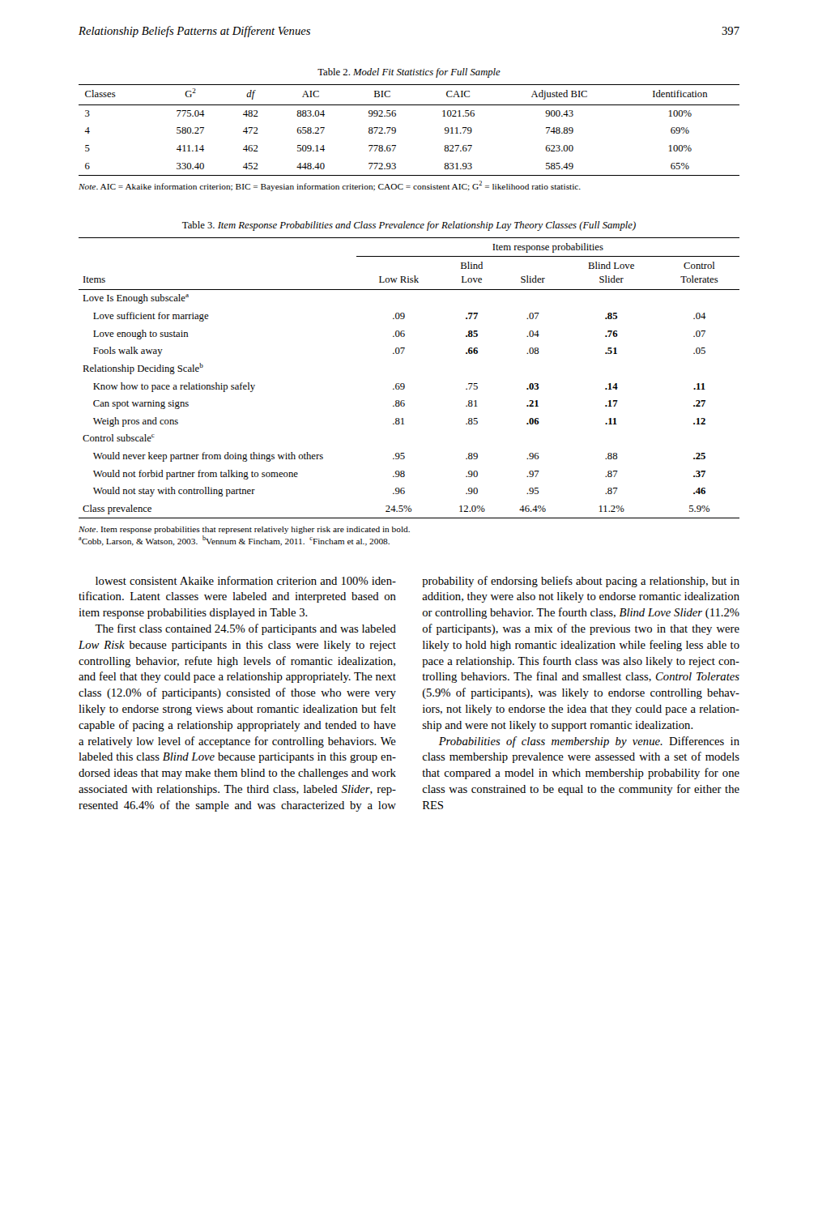Relationship Beliefs Patterns at Different Venues 397
Table 2. Model Fit Statistics for Full Sample
| Classes | G 2 | df | AIC | BIC | CAIC | Adjusted BIC | Identification |
| --- | --- | --- | --- | --- | --- | --- | --- |
| 3 | 775.04 | 482 | 883.04 | 992.56 | 1021.56 | 900.43 | 100% |
| 4 | 580.27 | 472 | 658.27 | 872.79 | 911.79 | 748.89 | 69% |
| 5 | 411.14 | 462 | 509.14 | 778.67 | 827.67 | 623.00 | 100% |
| 6 | 330.40 | 452 | 448.40 | 772.93 | 831.93 | 585.49 | 65% |
Note. AIC = Akaike information criterion; BIC = Bayesian information criterion; CAOC = consistent AIC; G2 = likelihood ratio statistic.
Table 3. Item Response Probabilities and Class Prevalence for Relationship Lay Theory Classes (Full Sample)
| | Item response probabilities |
| --- | --- |
| Items | Low Risk | Blind Love | Slider | Blind Love Slider | Control Tolerates |
| Love Is Enough subscale a | | | | | |
| Love sufficient for marriage | .09 | .77 | .07 | .85 | .04 |
| Love enough to sustain | .06 | .85 | .04 | .76 | .07 |
| Fools walk away | .07 | .66 | .08 | .51 | .05 |
| Relationship Deciding Scale b | | | | | |
| Know how to pace a relationship safely | .69 | .75 | .03 | .14 | .11 |
| Can spot warning signs | .86 | .81 | .21 | .17 | .27 |
| Weigh pros and cons | .81 | .85 | .06 | .11 | .12 |
| Control subscale c | | | | | |
| Would never keep partner from doing things with others | .95 | .89 | .96 | .88 | .25 |
| Would not forbid partner from talking to someone | .98 | .90 | .97 | .87 | .37 |
| Would not stay with controlling partner | .96 | .90 | .95 | .87 | .46 |
| Class prevalence | 24.5% | 12.0% | 46.4% | 11.2% | 5.9% |
Note. Item response probabilities that represent relatively higher risk are indicated in bold.
aCobb, Larson, & Watson, 2003. bVennum & Fincham, 2011. cFincham et al., 2008.
lowest consistent Akaike information criterion and 100% identification. Latent classes were labeled and interpreted based on item response probabilities displayed in Table 3.
The first class contained 24.5% of participants and was labeled Low Risk because participants in this class were likely to reject controlling behavior, refute high levels of romantic idealization, and feel that they could pace a relationship appropriately. The next class (12.0% of participants) consisted of those who were very likely to endorse strong views about romantic idealization but felt capable of pacing a relationship appropriately and tended to have a relatively low level of acceptance for controlling behaviors. We labeled this class Blind Love because participants in this group endorsed ideas that may make them blind to the challenges and work associated with relationships. The third class, labeled Slider, represented 46.4% of the sample and was characterized by a low probability of endorsing beliefs about pacing a relationship, but in addition, they were also not likely to endorse romantic idealization or controlling behavior. The fourth class, Blind Love Slider (11.2% of participants), was a mix of the previous two in that they were likely to hold high romantic idealization while feeling less able to pace a relationship. This fourth class was also likely to reject controlling behaviors. The final and smallest class, Control Tolerates (5.9% of participants), was likely to endorse controlling behaviors, not likely to endorse the idea that they could pace a relationship and were not likely to support romantic idealization.
Probabilities of class membership by venue. Differences in class membership prevalence were assessed with a set of models that compared a model in which membership probability for one class was constrained to be equal to the community for either the RES